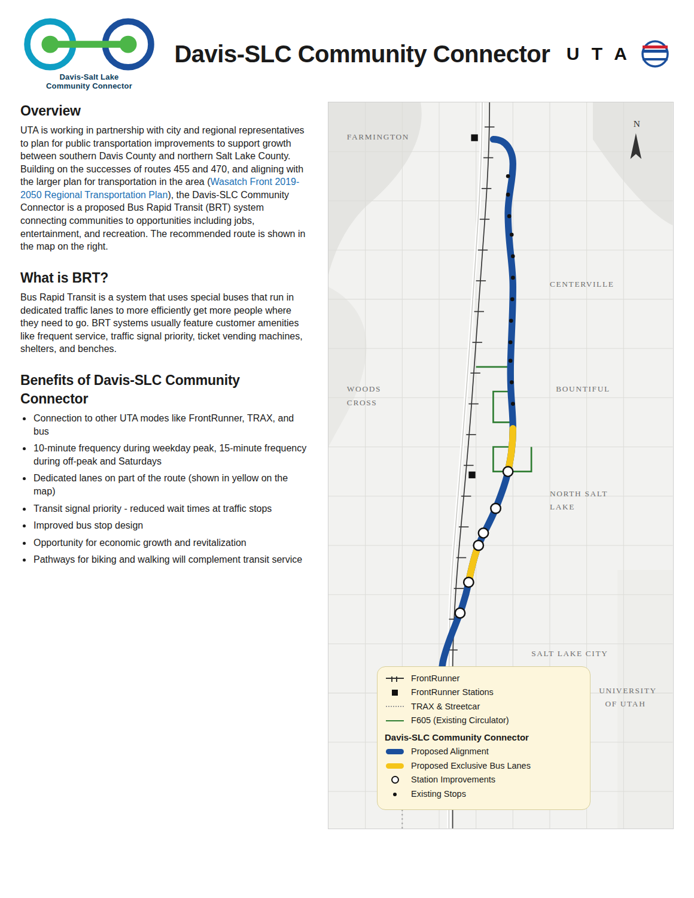Davis-Salt Lake
Community Connector
Davis-SLC Community Connector
U T A
Overview
UTA is working in partnership with city and regional representatives to plan for public transportation improvements to support growth between southern Davis County and northern Salt Lake County. Building on the successes of routes 455 and 470, and aligning with the larger plan for transportation in the area (Wasatch Front 2019-2050 Regional Transportation Plan), the Davis-SLC Community Connector is a proposed Bus Rapid Transit (BRT) system connecting communities to opportunities including jobs, entertainment, and recreation. The recommended route is shown in the map on the right.
What is BRT?
Bus Rapid Transit is a system that uses special buses that run in dedicated traffic lanes to more efficiently get more people where they need to go. BRT systems usually feature customer amenities like frequent service, traffic signal priority, ticket vending machines, shelters, and benches.
Benefits of Davis-SLC Community Connector
Connection to other UTA modes like FrontRunner, TRAX, and bus
10-minute frequency during weekday peak, 15-minute frequency during off-peak and Saturdays
Dedicated lanes on part of the route (shown in yellow on the map)
Transit signal priority - reduced wait times at traffic stops
Improved bus stop design
Opportunity for economic growth and revitalization
Pathways for biking and walking will complement transit service
FARMINGTON CENTERVILLE BOUNTIFUL WOODS CROSS NORTH SALT LAKE SALT LAKE CITY UNIVERSITY OF UTAH N
FrontRunner
FrontRunner Stations
TRAX & Streetcar
F605 (Existing Circulator)
Davis-SLC Community Connector
Proposed Alignment
Proposed Exclusive Bus Lanes
Station Improvements
Existing Stops